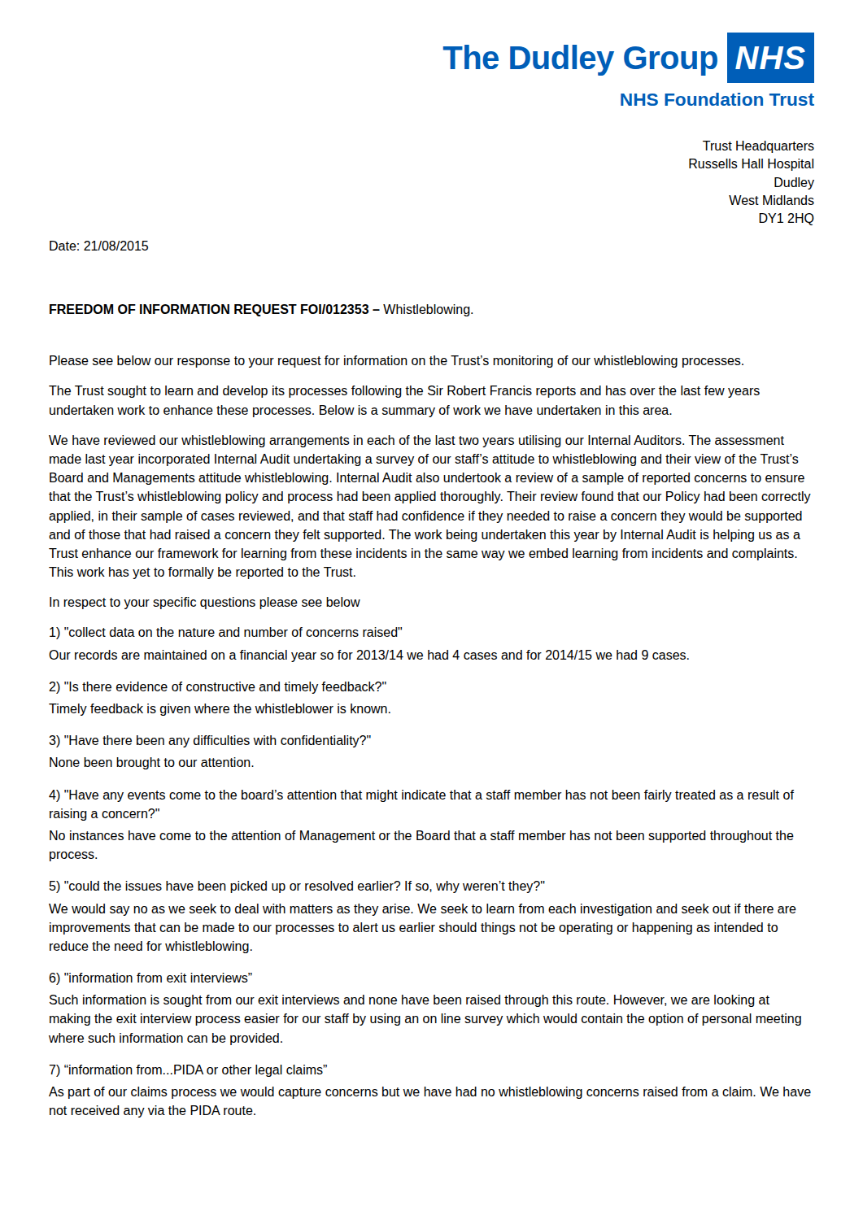The Dudley Group NHS
NHS Foundation Trust
Trust Headquarters
Russells Hall Hospital
Dudley
West Midlands
DY1 2HQ
Date: 21/08/2015
FREEDOM OF INFORMATION REQUEST FOI/012353 – Whistleblowing.
Please see below our response to your request for information on the Trust’s monitoring of our whistleblowing processes.
The Trust sought to learn and develop its processes following the Sir Robert Francis reports and has over the last few years undertaken work to enhance these processes. Below is a summary of work we have undertaken in this area.
We have reviewed our whistleblowing arrangements in each of the last two years utilising our Internal Auditors. The assessment made last year incorporated Internal Audit undertaking a survey of our staff’s attitude to whistleblowing and their view of the Trust’s Board and Managements attitude whistleblowing. Internal Audit also undertook a review of a sample of reported concerns to ensure that the Trust’s whistleblowing policy and process had been applied thoroughly. Their review found that our Policy had been correctly applied, in their sample of cases reviewed, and that staff had confidence if they needed to raise a concern they would be supported and of those that had raised a concern they felt supported. The work being undertaken this year by Internal Audit is helping us as a Trust enhance our framework for learning from these incidents in the same way we embed learning from incidents and complaints. This work has yet to formally be reported to the Trust.
In respect to your specific questions please see below
1) "collect data on the nature and number of concerns raised"
Our records are maintained on a financial year so for 2013/14 we had 4 cases and for 2014/15 we had 9 cases.
2) "Is there evidence of constructive and timely feedback?"
Timely feedback is given where the whistleblower is known.
3) "Have there been any difficulties with confidentiality?"
None been brought to our attention.
4) "Have any events come to the board’s attention that might indicate that a staff member has not been fairly treated as a result of raising a concern?"
No instances have come to the attention of Management or the Board that a staff member has not been supported throughout the process.
5) "could the issues have been picked up or resolved earlier? If so, why weren’t they?"
We would say no as we seek to deal with matters as they arise. We seek to learn from each investigation and seek out if there are improvements that can be made to our processes to alert us earlier should things not be operating or happening as intended to reduce the need for whistleblowing.
6) "information from exit interviews”
Such information is sought from our exit interviews and none have been raised through this route. However, we are looking at making the exit interview process easier for our staff by using an on line survey which would contain the option of personal meeting where such information can be provided.
7) “information from...PIDA or other legal claims”
As part of our claims process we would capture concerns but we have had no whistleblowing concerns raised from a claim. We have not received any via the PIDA route.